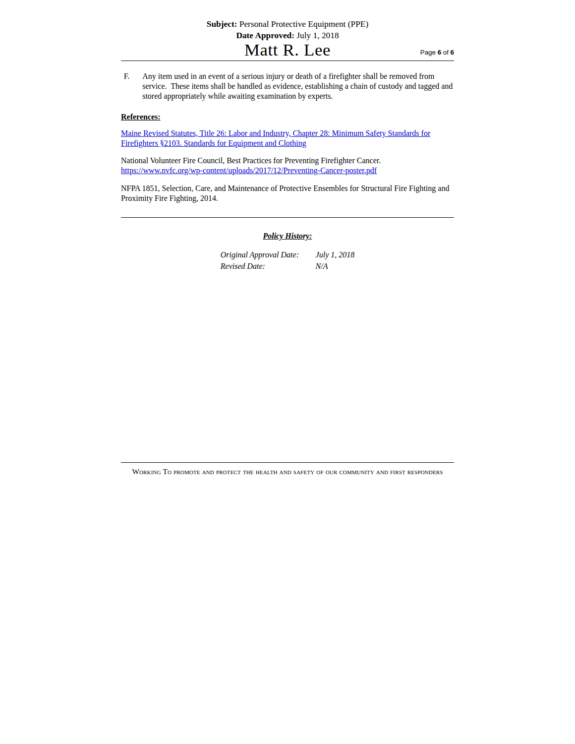Subject: Personal Protective Equipment (PPE)
Date Approved: July 1, 2018
Matt R. Lee
Page 6 of 6
F. Any item used in an event of a serious injury or death of a firefighter shall be removed from service. These items shall be handled as evidence, establishing a chain of custody and tagged and stored appropriately while awaiting examination by experts.
References:
Maine Revised Statutes, Title 26: Labor and Industry, Chapter 28: Minimum Safety Standards for Firefighters §2103. Standards for Equipment and Clothing
National Volunteer Fire Council, Best Practices for Preventing Firefighter Cancer. https://www.nvfc.org/wp-content/uploads/2017/12/Preventing-Cancer-poster.pdf
NFPA 1851, Selection, Care, and Maintenance of Protective Ensembles for Structural Fire Fighting and Proximity Fire Fighting, 2014.
Policy History:
| Original Approval Date: | July 1, 2018 |
| Revised Date: | N/A |
Working To promote and protect the health and safety of our community and first responders